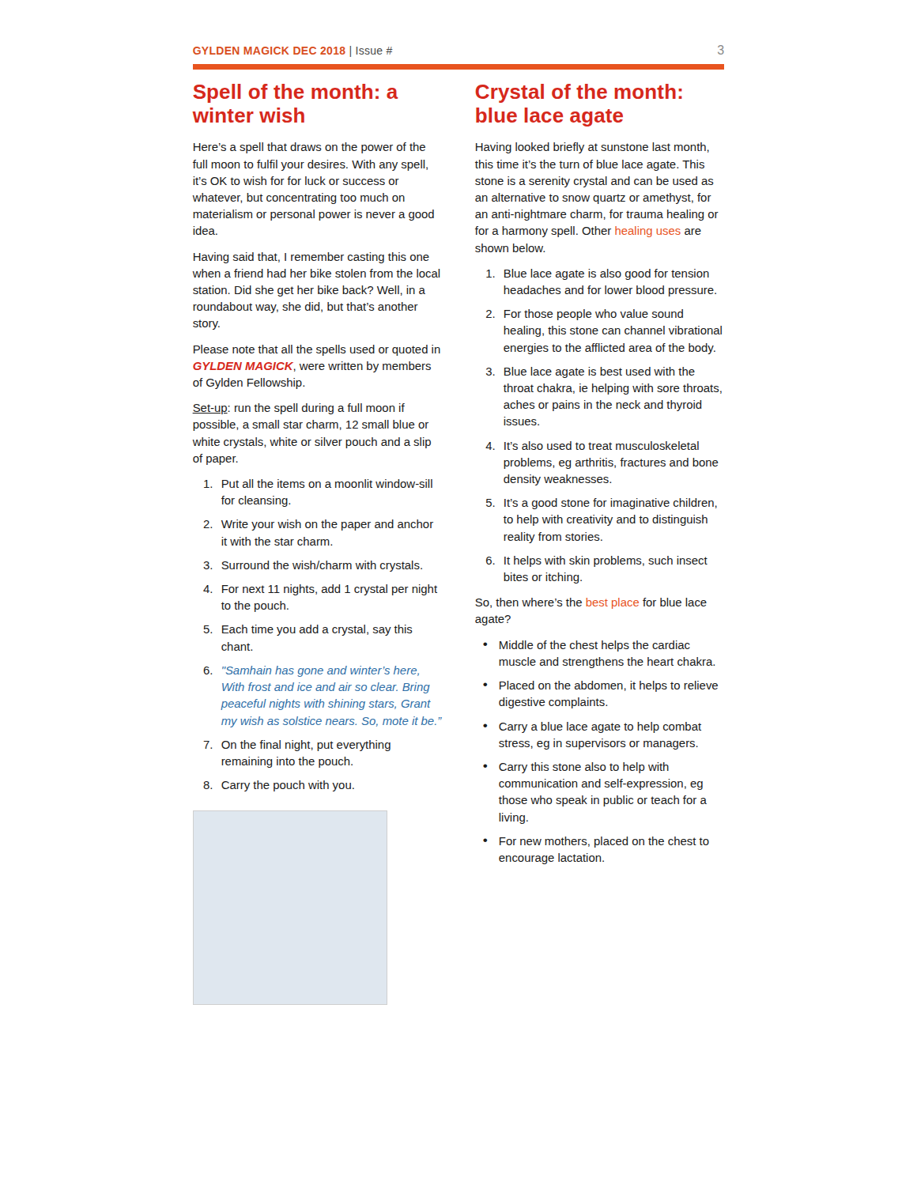GYLDEN MAGICK DEC 2018 | Issue #
3
Spell of the month: a winter wish
Here’s a spell that draws on the power of the full moon to fulfil your desires. With any spell, it’s OK to wish for for luck or success or whatever, but concentrating too much on materialism or personal power is never a good idea.
Having said that, I remember casting this one when a friend had her bike stolen from the local station. Did she get her bike back? Well, in a roundabout way, she did, but that’s another story.
Please note that all the spells used or quoted in GYLDEN MAGICK, were written by members of Gylden Fellowship.
Set-up: run the spell during a full moon if possible, a small star charm, 12 small blue or white crystals, white or silver pouch and a slip of paper.
Put all the items on a moonlit window-sill for cleansing.
Write your wish on the paper and anchor it with the star charm.
Surround the wish/charm with crystals.
For next 11 nights, add 1 crystal per night to the pouch.
Each time you add a crystal, say this chant.
"Samhain has gone and winter’s here, With frost and ice and air so clear. Bring peaceful nights with shining stars, Grant my wish as solstice nears. So, mote it be.”
On the final night, put everything remaining into the pouch.
Carry the pouch with you.
Crystal of the month: blue lace agate
Having looked briefly at sunstone last month, this time it’s the turn of blue lace agate. This stone is a serenity crystal and can be used as an alternative to snow quartz or amethyst, for an anti-nightmare charm, for trauma healing or for a harmony spell. Other healing uses are shown below.
Blue lace agate is also good for tension headaches and for lower blood pressure.
For those people who value sound healing, this stone can channel vibrational energies to the afflicted area of the body.
Blue lace agate is best used with the throat chakra, ie helping with sore throats, aches or pains in the neck and thyroid issues.
It’s also used to treat musculoskeletal problems, eg arthritis, fractures and bone density weaknesses.
It’s a good stone for imaginative children, to help with creativity and to distinguish reality from stories.
It helps with skin problems, such insect bites or itching.
So, then where’s the best place for blue lace agate?
Middle of the chest helps the cardiac muscle and strengthens the heart chakra.
Placed on the abdomen, it helps to relieve digestive complaints.
Carry a blue lace agate to help combat stress, eg in supervisors or managers.
Carry this stone also to help with communication and self-expression, eg those who speak in public or teach for a living.
For new mothers, placed on the chest to encourage lactation.